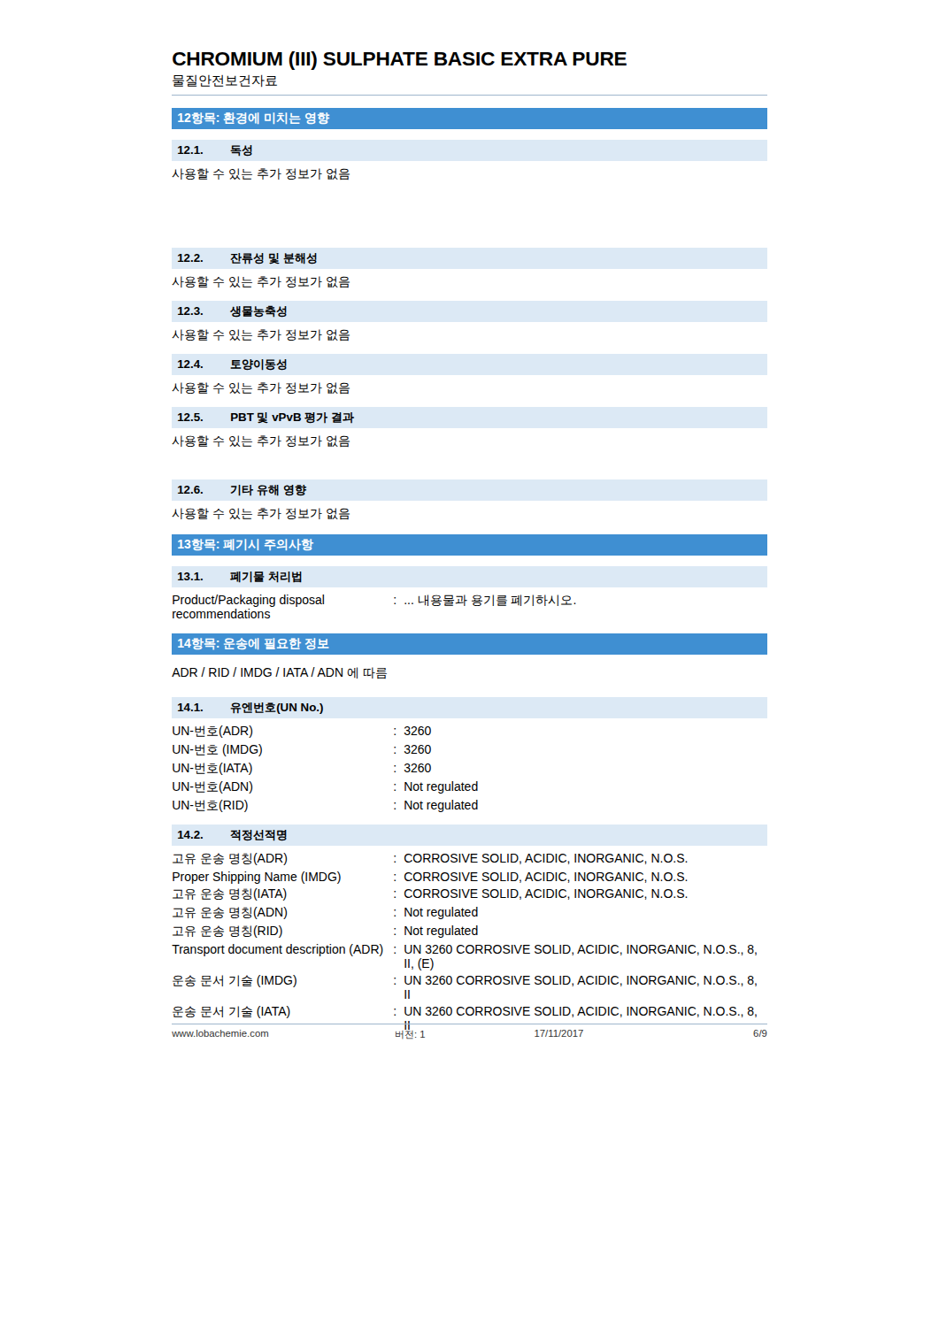CHROMIUM (III) SULPHATE BASIC EXTRA PURE
물질안전보건자료
12항목: 환경에 미치는 영향
12.1. 독성
사용할 수 있는 추가 정보가 없음
12.2. 잔류성 및 분해성
사용할 수 있는 추가 정보가 없음
12.3. 생물농축성
사용할 수 있는 추가 정보가 없음
12.4. 토양이동성
사용할 수 있는 추가 정보가 없음
12.5. PBT 및 vPvB 평가 결과
사용할 수 있는 추가 정보가 없음
12.6. 기타 유해 영향
사용할 수 있는 추가 정보가 없음
13항목: 폐기시 주의사항
13.1. 폐기물 처리법
Product/Packaging disposal recommendations
:
... 내용물과 용기를 폐기하시오.
14항목: 운송에 필요한 정보
ADR / RID / IMDG / IATA / ADN 에 따름
14.1. 유엔번호(UN No.)
UN-번호(ADR)
:
3260
UN-번호 (IMDG)
:
3260
UN-번호(IATA)
:
3260
UN-번호(ADN)
:
Not regulated
UN-번호(RID)
:
Not regulated
14.2. 적정선적명
고유 운송 명칭(ADR)
:
CORROSIVE SOLID, ACIDIC, INORGANIC, N.O.S.
Proper Shipping Name (IMDG)
:
CORROSIVE SOLID, ACIDIC, INORGANIC, N.O.S.
고유 운송 명칭(IATA)
:
CORROSIVE SOLID, ACIDIC, INORGANIC, N.O.S.
고유 운송 명칭(ADN)
:
Not regulated
고유 운송 명칭(RID)
:
Not regulated
Transport document description (ADR)
:
UN 3260 CORROSIVE SOLID, ACIDIC, INORGANIC, N.O.S., 8, II, (E)
운송 문서 기술 (IMDG)
:
UN 3260 CORROSIVE SOLID, ACIDIC, INORGANIC, N.O.S., 8, II
운송 문서 기술 (IATA)
:
UN 3260 CORROSIVE SOLID, ACIDIC, INORGANIC, N.O.S., 8, II
www.lobachemie.com
버전: 1
17/11/2017
6/9